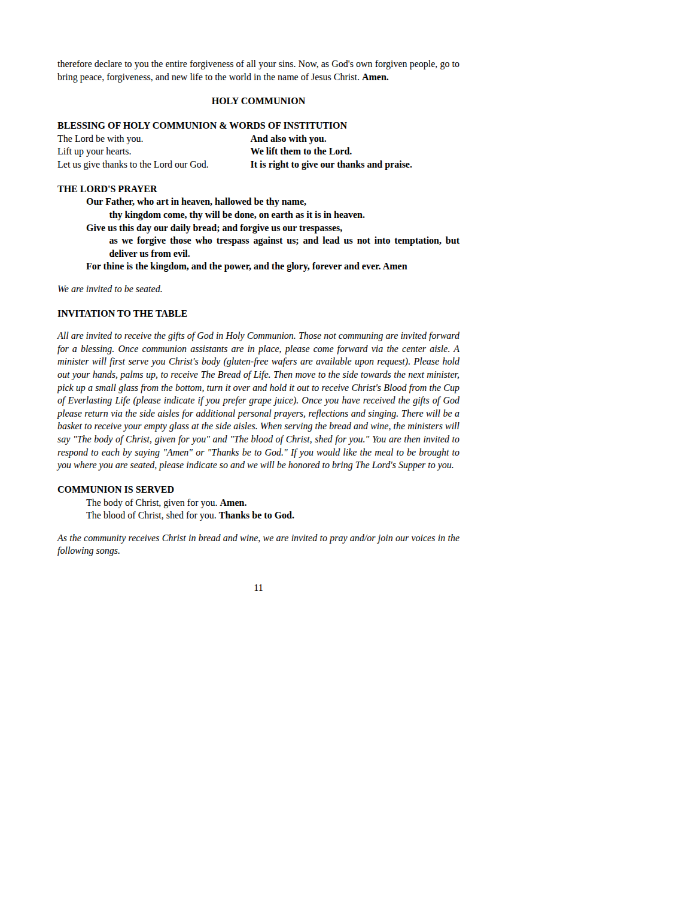therefore declare to you the entire forgiveness of all your sins. Now, as God's own forgiven people, go to bring peace, forgiveness, and new life to the world in the name of Jesus Christ. Amen.
HOLY COMMUNION
BLESSING OF HOLY COMMUNION & WORDS OF INSTITUTION
| The Lord be with you. | And also with you. |
| Lift up your hearts. | We lift them to the Lord. |
| Let us give thanks to the Lord our God. | It is right to give our thanks and praise. |
THE LORD'S PRAYER
Our Father, who art in heaven, hallowed be thy name, thy kingdom come, thy will be done, on earth as it is in heaven. Give us this day our daily bread; and forgive us our trespasses, as we forgive those who trespass against us; and lead us not into temptation, but deliver us from evil. For thine is the kingdom, and the power, and the glory, forever and ever. Amen
We are invited to be seated.
INVITATION TO THE TABLE
All are invited to receive the gifts of God in Holy Communion. Those not communing are invited forward for a blessing. Once communion assistants are in place, please come forward via the center aisle. A minister will first serve you Christ's body (gluten-free wafers are available upon request). Please hold out your hands, palms up, to receive The Bread of Life. Then move to the side towards the next minister, pick up a small glass from the bottom, turn it over and hold it out to receive Christ's Blood from the Cup of Everlasting Life (please indicate if you prefer grape juice). Once you have received the gifts of God please return via the side aisles for additional personal prayers, reflections and singing. There will be a basket to receive your empty glass at the side aisles. When serving the bread and wine, the ministers will say "The body of Christ, given for you" and "The blood of Christ, shed for you." You are then invited to respond to each by saying "Amen" or "Thanks be to God." If you would like the meal to be brought to you where you are seated, please indicate so and we will be honored to bring The Lord's Supper to you.
COMMUNION IS SERVED
The body of Christ, given for you. Amen.
The blood of Christ, shed for you. Thanks be to God.
As the community receives Christ in bread and wine, we are invited to pray and/or join our voices in the following songs.
11